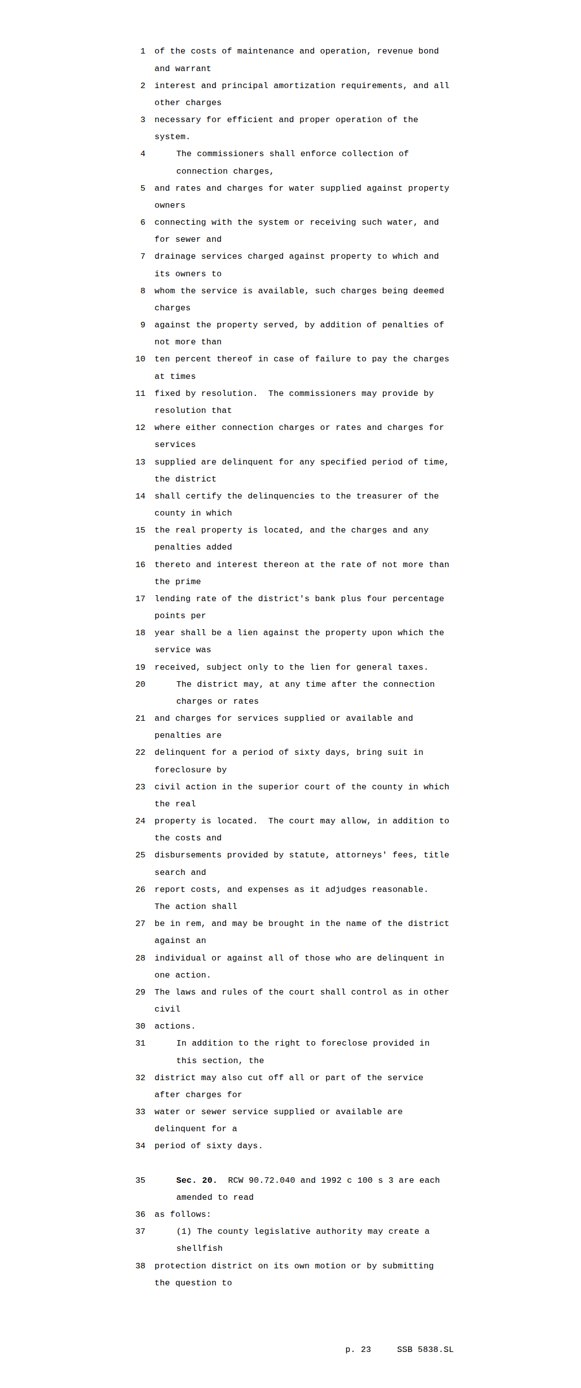1 of the costs of maintenance and operation, revenue bond and warrant
2 interest and principal amortization requirements, and all other charges
3 necessary for efficient and proper operation of the system.
4 The commissioners shall enforce collection of connection charges,
5 and rates and charges for water supplied against property owners
6 connecting with the system or receiving such water, and for sewer and
7 drainage services charged against property to which and its owners to
8 whom the service is available, such charges being deemed charges
9 against the property served, by addition of penalties of not more than
10 ten percent thereof in case of failure to pay the charges at times
11 fixed by resolution. The commissioners may provide by resolution that
12 where either connection charges or rates and charges for services
13 supplied are delinquent for any specified period of time, the district
14 shall certify the delinquencies to the treasurer of the county in which
15 the real property is located, and the charges and any penalties added
16 thereto and interest thereon at the rate of not more than the prime
17 lending rate of the district's bank plus four percentage points per
18 year shall be a lien against the property upon which the service was
19 received, subject only to the lien for general taxes.
20 The district may, at any time after the connection charges or rates
21 and charges for services supplied or available and penalties are
22 delinquent for a period of sixty days, bring suit in foreclosure by
23 civil action in the superior court of the county in which the real
24 property is located. The court may allow, in addition to the costs and
25 disbursements provided by statute, attorneys' fees, title search and
26 report costs, and expenses as it adjudges reasonable. The action shall
27 be in rem, and may be brought in the name of the district against an
28 individual or against all of those who are delinquent in one action.
29 The laws and rules of the court shall control as in other civil
30 actions.
31 In addition to the right to foreclose provided in this section, the
32 district may also cut off all or part of the service after charges for
33 water or sewer service supplied or available are delinquent for a
34 period of sixty days.
35 Sec. 20. RCW 90.72.040 and 1992 c 100 s 3 are each amended to read
36 as follows:
37(1) The county legislative authority may create a shellfish
38 protection district on its own motion or by submitting the question to
p. 23 SSB 5838.SL